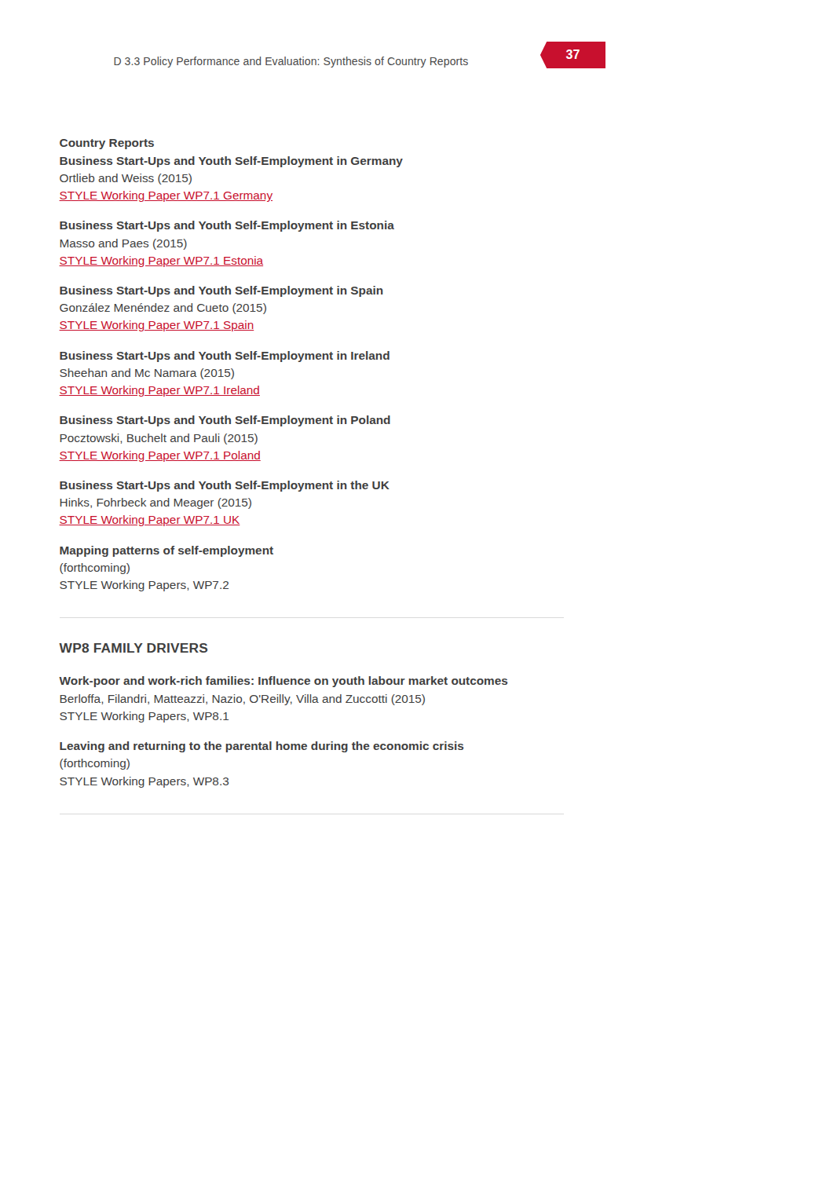D 3.3 Policy Performance and Evaluation: Synthesis of Country Reports
37
Country Reports Business Start-Ups and Youth Self-Employment in Germany Ortlieb and Weiss (2015) STYLE Working Paper WP7.1 Germany
Business Start-Ups and Youth Self-Employment in Estonia Masso and Paes (2015) STYLE Working Paper WP7.1 Estonia
Business Start-Ups and Youth Self-Employment in Spain González Menéndez and Cueto (2015) STYLE Working Paper WP7.1 Spain
Business Start-Ups and Youth Self-Employment in Ireland Sheehan and Mc Namara (2015) STYLE Working Paper WP7.1 Ireland
Business Start-Ups and Youth Self-Employment in Poland Pocztowski, Buchelt and Pauli (2015) STYLE Working Paper WP7.1 Poland
Business Start-Ups and Youth Self-Employment in the UK Hinks, Fohrbeck and Meager (2015) STYLE Working Paper WP7.1 UK
Mapping patterns of self-employment (forthcoming) STYLE Working Papers, WP7.2
WP8 FAMILY DRIVERS
Work-poor and work-rich families: Influence on youth labour market outcomes Berloffa, Filandri, Matteazzi, Nazio, O'Reilly, Villa and Zuccotti (2015) STYLE Working Papers, WP8.1
Leaving and returning to the parental home during the economic crisis (forthcoming) STYLE Working Papers, WP8.3